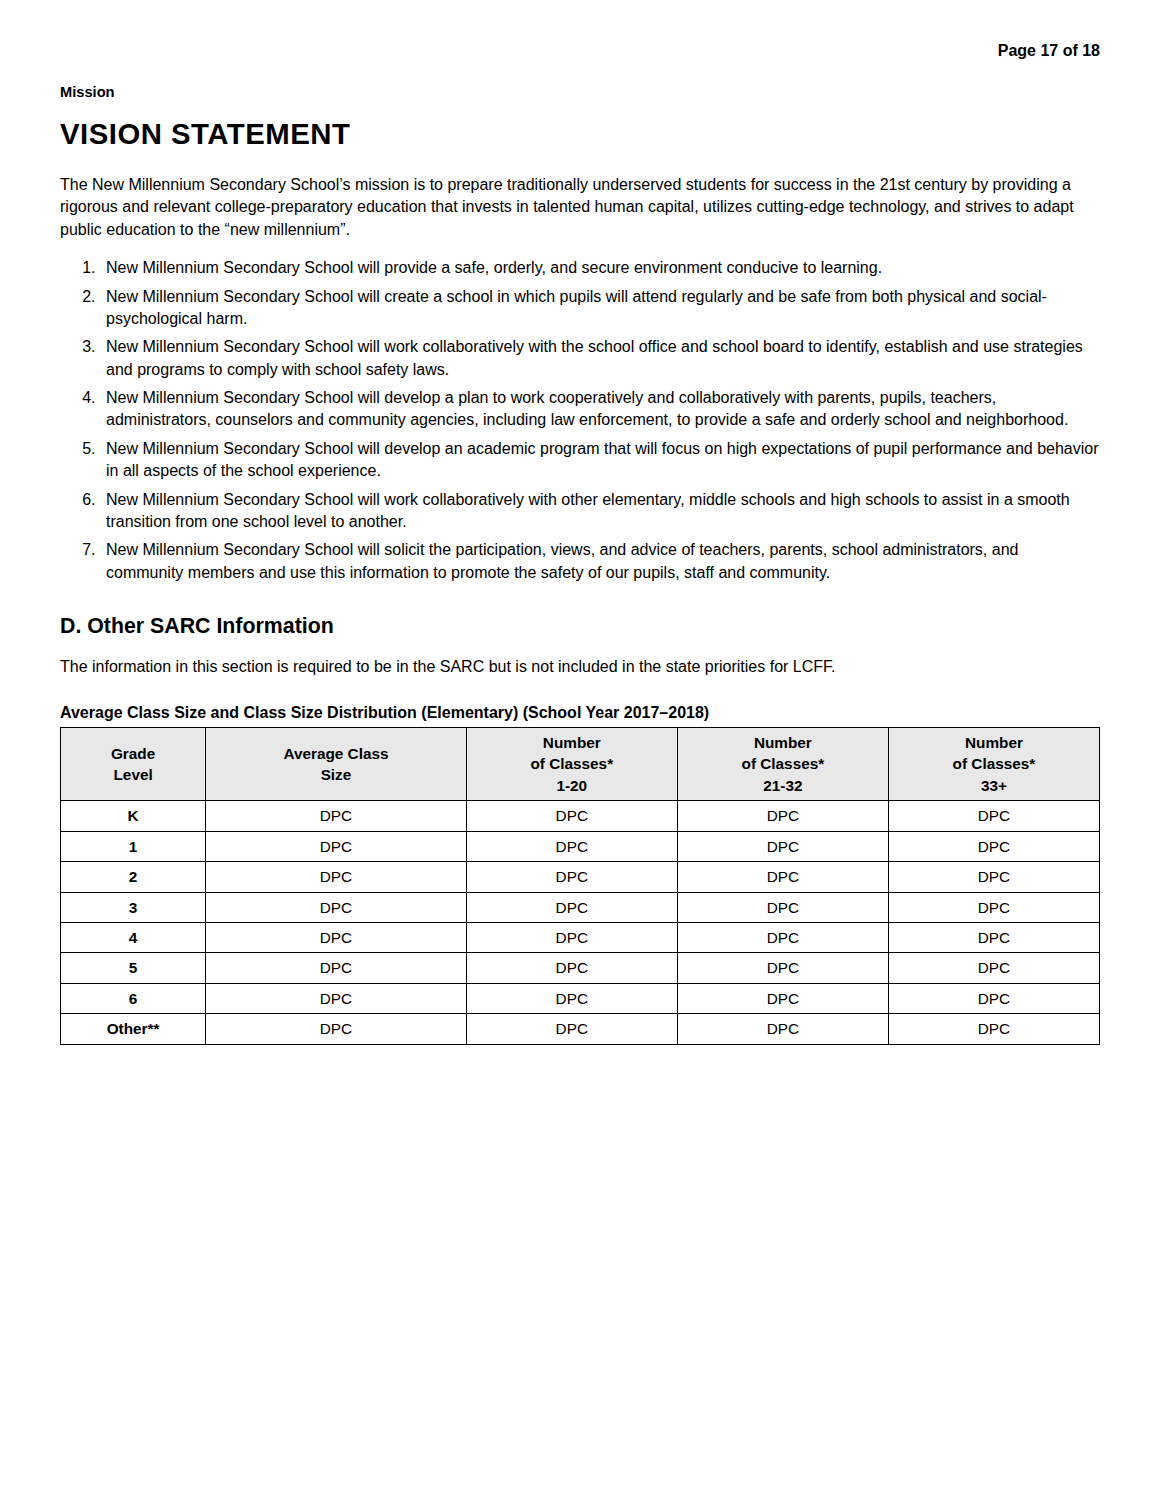Page 17 of 18
Mission
VISION STATEMENT
The New Millennium Secondary School’s mission is to prepare traditionally underserved students for success in the 21st century by providing a rigorous and relevant college-preparatory education that invests in talented human capital, utilizes cutting-edge technology, and strives to adapt public education to the “new millennium”.
New Millennium Secondary School will provide a safe, orderly, and secure environment conducive to learning.
New Millennium Secondary School will create a school in which pupils will attend regularly and be safe from both physical and social-psychological harm.
New Millennium Secondary School will work collaboratively with the school office and school board to identify, establish and use strategies and programs to comply with school safety laws.
New Millennium Secondary School will develop a plan to work cooperatively and collaboratively with parents, pupils, teachers, administrators, counselors and community agencies, including law enforcement, to provide a safe and orderly school and neighborhood.
New Millennium Secondary School will develop an academic program that will focus on high expectations of pupil performance and behavior in all aspects of the school experience.
New Millennium Secondary School will work collaboratively with other elementary, middle schools and high schools to assist in a smooth transition from one school level to another.
New Millennium Secondary School will solicit the participation, views, and advice of teachers, parents, school administrators, and community members and use this information to promote the safety of our pupils, staff and community.
D. Other SARC Information
The information in this section is required to be in the SARC but is not included in the state priorities for LCFF.
Average Class Size and Class Size Distribution (Elementary) (School Year 2017–2018)
| Grade Level | Average Class Size | Number of Classes* 1-20 | Number of Classes* 21-32 | Number of Classes* 33+ |
| --- | --- | --- | --- | --- |
| K | DPC | DPC | DPC | DPC |
| 1 | DPC | DPC | DPC | DPC |
| 2 | DPC | DPC | DPC | DPC |
| 3 | DPC | DPC | DPC | DPC |
| 4 | DPC | DPC | DPC | DPC |
| 5 | DPC | DPC | DPC | DPC |
| 6 | DPC | DPC | DPC | DPC |
| Other** | DPC | DPC | DPC | DPC |